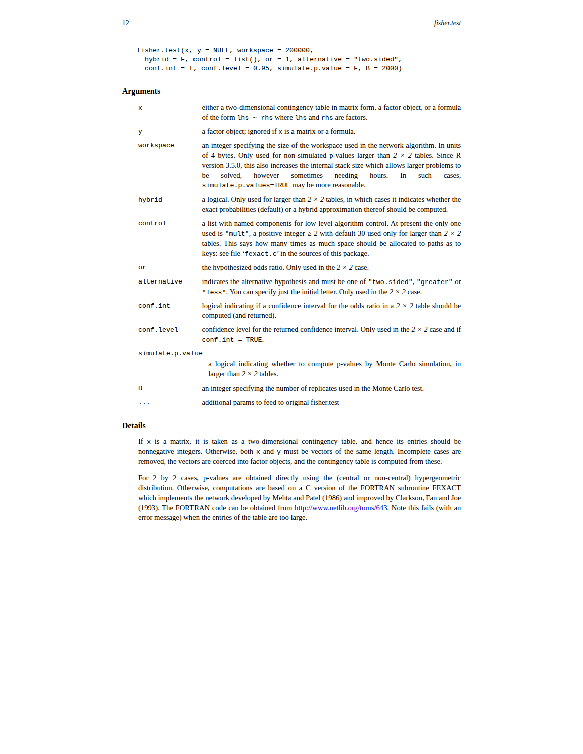12 fisher.test
fisher.test(x, y = NULL, workspace = 200000,
  hybrid = F, control = list(), or = 1, alternative = "two.sided",
  conf.int = T, conf.level = 0.95, simulate.p.value = F, B = 2000)
Arguments
x
either a two-dimensional contingency table in matrix form, a factor object, or a formula of the form lhs ~ rhs where lhs and rhs are factors.
y
a factor object; ignored if x is a matrix or a formula.
workspace
an integer specifying the size of the workspace used in the network algorithm. In units of 4 bytes. Only used for non-simulated p-values larger than 2 × 2 tables. Since R version 3.5.0, this also increases the internal stack size which allows larger problems to be solved, however sometimes needing hours. In such cases, simulate.p.values=TRUE may be more reasonable.
hybrid
a logical. Only used for larger than 2 × 2 tables, in which cases it indicates whether the exact probabilities (default) or a hybrid approximation thereof should be computed.
control
a list with named components for low level algorithm control. At present the only one used is "mult", a positive integer ≥ 2 with default 30 used only for larger than 2 × 2 tables. This says how many times as much space should be allocated to paths as to keys: see file ‘fexact.c’ in the sources of this package.
or
the hypothesized odds ratio. Only used in the 2 × 2 case.
alternative
indicates the alternative hypothesis and must be one of "two.sided", "greater" or "less". You can specify just the initial letter. Only used in the 2 × 2 case.
conf.int
logical indicating if a confidence interval for the odds ratio in a 2 × 2 table should be computed (and returned).
conf.level
confidence level for the returned confidence interval. Only used in the 2 × 2 case and if conf.int = TRUE.
simulate.p.value
a logical indicating whether to compute p-values by Monte Carlo simulation, in larger than 2 × 2 tables.
B
an integer specifying the number of replicates used in the Monte Carlo test.
...
additional params to feed to original fisher.test
Details
If x is a matrix, it is taken as a two-dimensional contingency table, and hence its entries should be nonnegative integers. Otherwise, both x and y must be vectors of the same length. Incomplete cases are removed, the vectors are coerced into factor objects, and the contingency table is computed from these.
For 2 by 2 cases, p-values are obtained directly using the (central or non-central) hypergeometric distribution. Otherwise, computations are based on a C version of the FORTRAN subroutine FEXACT which implements the network developed by Mehta and Patel (1986) and improved by Clarkson, Fan and Joe (1993). The FORTRAN code can be obtained from http://www.netlib.org/toms/643. Note this fails (with an error message) when the entries of the table are too large.